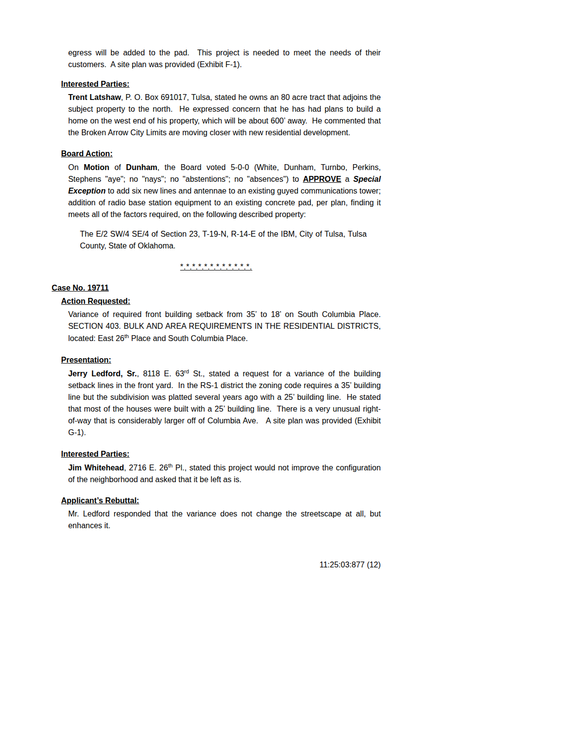egress will be added to the pad. This project is needed to meet the needs of their customers. A site plan was provided (Exhibit F-1).
Interested Parties:
Trent Latshaw, P. O. Box 691017, Tulsa, stated he owns an 80 acre tract that adjoins the subject property to the north. He expressed concern that he has had plans to build a home on the west end of his property, which will be about 600’ away. He commented that the Broken Arrow City Limits are moving closer with new residential development.
Board Action:
On Motion of Dunham, the Board voted 5-0-0 (White, Dunham, Turnbo, Perkins, Stephens "aye"; no "nays"; no "abstentions"; no "absences") to APPROVE a Special Exception to add six new lines and antennae to an existing guyed communications tower; addition of radio base station equipment to an existing concrete pad, per plan, finding it meets all of the factors required, on the following described property:
The E/2 SW/4 SE/4 of Section 23, T-19-N, R-14-E of the IBM, City of Tulsa, Tulsa County, State of Oklahoma.
*.*.*.*.*.*.*.*.*.*.*.*.
Case No. 19711
Action Requested:
Variance of required front building setback from 35’ to 18’ on South Columbia Place. SECTION 403. BULK AND AREA REQUIREMENTS IN THE RESIDENTIAL DISTRICTS, located: East 26th Place and South Columbia Place.
Presentation:
Jerry Ledford, Sr., 8118 E. 63rd St., stated a request for a variance of the building setback lines in the front yard. In the RS-1 district the zoning code requires a 35’ building line but the subdivision was platted several years ago with a 25’ building line. He stated that most of the houses were built with a 25’ building line. There is a very unusual right-of-way that is considerably larger off of Columbia Ave. A site plan was provided (Exhibit G-1).
Interested Parties:
Jim Whitehead, 2716 E. 26th Pl., stated this project would not improve the configuration of the neighborhood and asked that it be left as is.
Applicant’s Rebuttal:
Mr. Ledford responded that the variance does not change the streetscape at all, but enhances it.
11:25:03:877 (12)